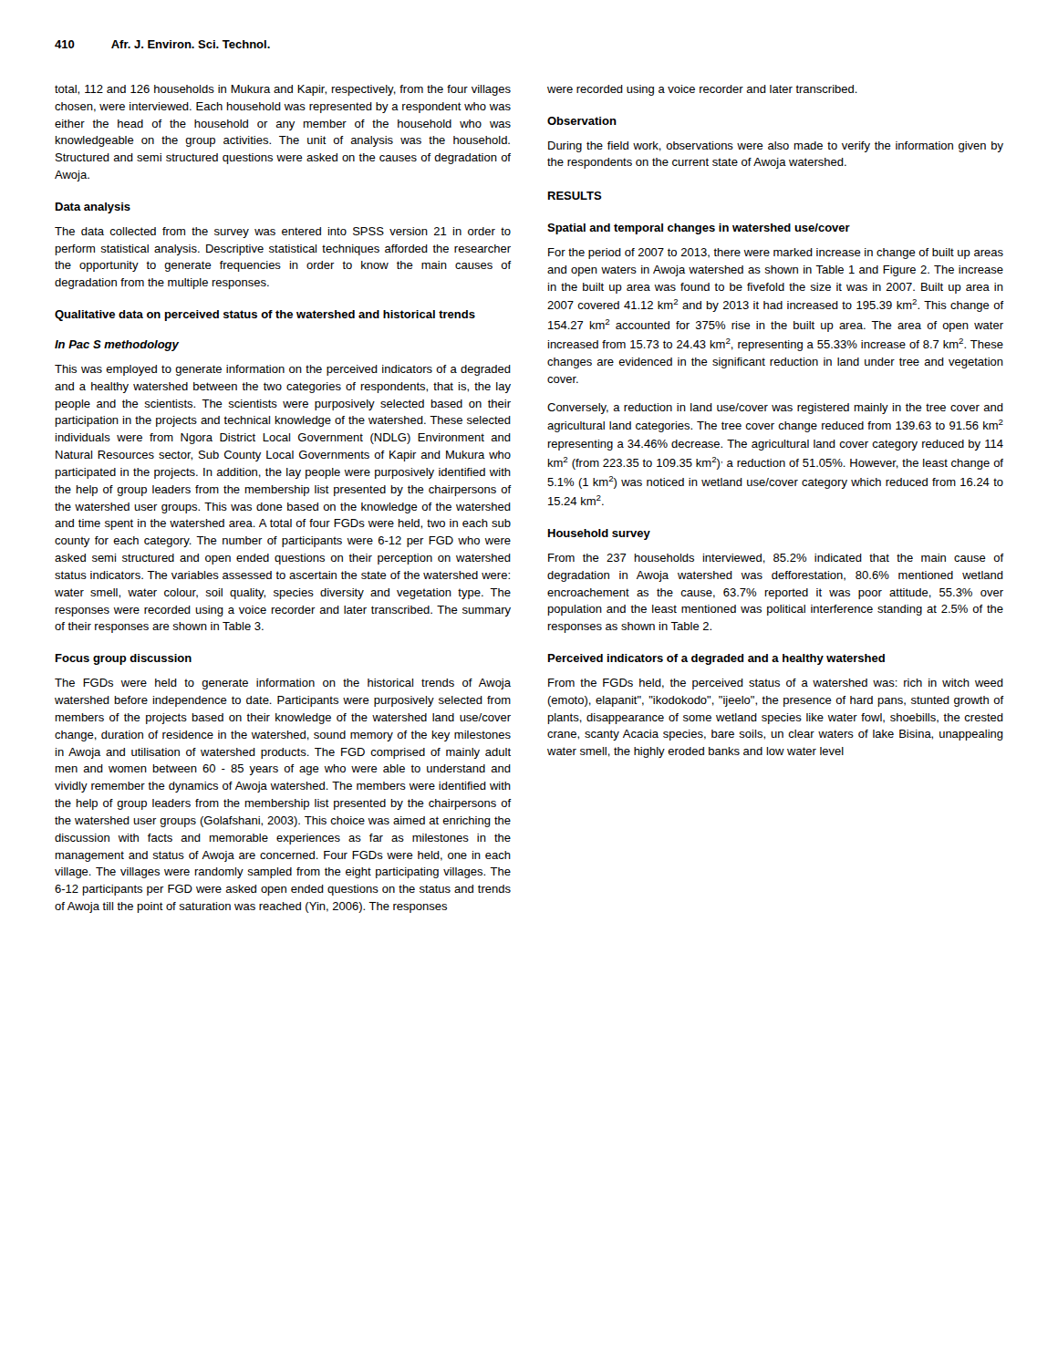410 Afr. J. Environ. Sci. Technol.
total, 112 and 126 households in Mukura and Kapir, respectively, from the four villages chosen, were interviewed. Each household was represented by a respondent who was either the head of the household or any member of the household who was knowledgeable on the group activities. The unit of analysis was the household. Structured and semi structured questions were asked on the causes of degradation of Awoja.
Data analysis
The data collected from the survey was entered into SPSS version 21 in order to perform statistical analysis. Descriptive statistical techniques afforded the researcher the opportunity to generate frequencies in order to know the main causes of degradation from the multiple responses.
Qualitative data on perceived status of the watershed and historical trends
In Pac S methodology
This was employed to generate information on the perceived indicators of a degraded and a healthy watershed between the two categories of respondents, that is, the lay people and the scientists. The scientists were purposively selected based on their participation in the projects and technical knowledge of the watershed. These selected individuals were from Ngora District Local Government (NDLG) Environment and Natural Resources sector, Sub County Local Governments of Kapir and Mukura who participated in the projects. In addition, the lay people were purposively identified with the help of group leaders from the membership list presented by the chairpersons of the watershed user groups. This was done based on the knowledge of the watershed and time spent in the watershed area. A total of four FGDs were held, two in each sub county for each category. The number of participants were 6-12 per FGD who were asked semi structured and open ended questions on their perception on watershed status indicators. The variables assessed to ascertain the state of the watershed were: water smell, water colour, soil quality, species diversity and vegetation type. The responses were recorded using a voice recorder and later transcribed. The summary of their responses are shown in Table 3.
Focus group discussion
The FGDs were held to generate information on the historical trends of Awoja watershed before independence to date. Participants were purposively selected from members of the projects based on their knowledge of the watershed land use/cover change, duration of residence in the watershed, sound memory of the key milestones in Awoja and utilisation of watershed products. The FGD comprised of mainly adult men and women between 60 - 85 years of age who were able to understand and vividly remember the dynamics of Awoja watershed. The members were identified with the help of group leaders from the membership list presented by the chairpersons of the watershed user groups (Golafshani, 2003). This choice was aimed at enriching the discussion with facts and memorable experiences as far as milestones in the management and status of Awoja are concerned. Four FGDs were held, one in each village. The villages were randomly sampled from the eight participating villages. The 6-12 participants per FGD were asked open ended questions on the status and trends of Awoja till the point of saturation was reached (Yin, 2006). The responses
were recorded using a voice recorder and later transcribed.
Observation
During the field work, observations were also made to verify the information given by the respondents on the current state of Awoja watershed.
RESULTS
Spatial and temporal changes in watershed use/cover
For the period of 2007 to 2013, there were marked increase in change of built up areas and open waters in Awoja watershed as shown in Table 1 and Figure 2. The increase in the built up area was found to be fivefold the size it was in 2007. Built up area in 2007 covered 41.12 km2 and by 2013 it had increased to 195.39 km2. This change of 154.27 km2 accounted for 375% rise in the built up area. The area of open water increased from 15.73 to 24.43 km2, representing a 55.33% increase of 8.7 km2. These changes are evidenced in the significant reduction in land under tree and vegetation cover.
Conversely, a reduction in land use/cover was registered mainly in the tree cover and agricultural land categories. The tree cover change reduced from 139.63 to 91.56 km2 representing a 34.46% decrease. The agricultural land cover category reduced by 114 km2 (from 223.35 to 109.35 km2), a reduction of 51.05%. However, the least change of 5.1% (1 km2) was noticed in wetland use/cover category which reduced from 16.24 to 15.24 km2.
Household survey
From the 237 households interviewed, 85.2% indicated that the main cause of degradation in Awoja watershed was defforestation, 80.6% mentioned wetland encroachement as the cause, 63.7% reported it was poor attitude, 55.3% over population and the least mentioned was political interference standing at 2.5% of the responses as shown in Table 2.
Perceived indicators of a degraded and a healthy watershed
From the FGDs held, the perceived status of a watershed was: rich in witch weed (emoto), elapanit", "ikodokodo", "ijeelo", the presence of hard pans, stunted growth of plants, disappearance of some wetland species like water fowl, shoebills, the crested crane, scanty Acacia species, bare soils, un clear waters of lake Bisina, unappealing water smell, the highly eroded banks and low water level